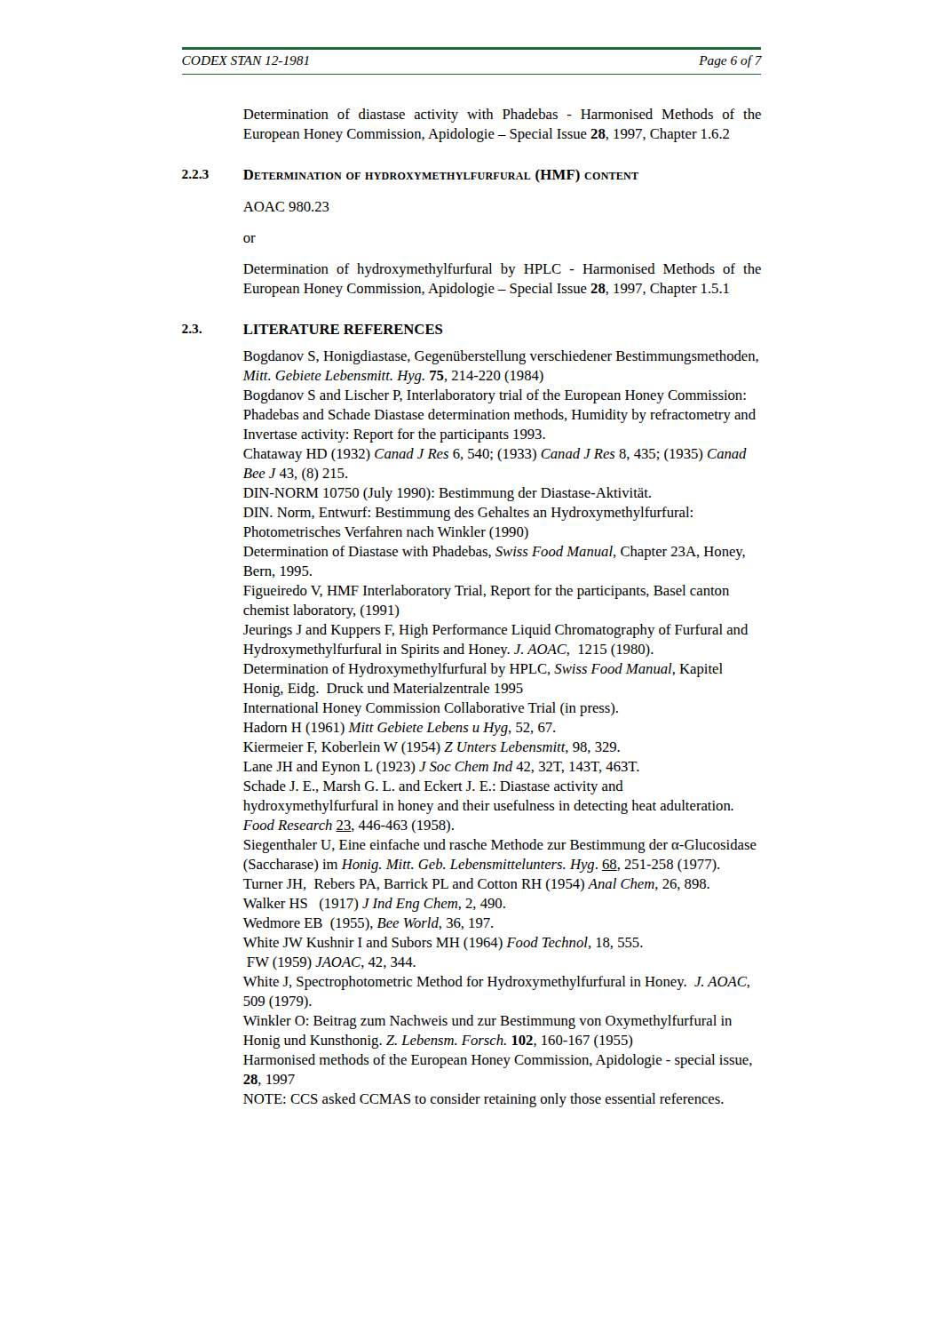CODEX STAN 12-1981
Page 6 of 7
Determination of diastase activity with Phadebas - Harmonised Methods of the European Honey Commission, Apidologie – Special Issue 28, 1997, Chapter 1.6.2
2.2.3
Determination of hydroxymethylfurfural (HMF) content
AOAC 980.23
or
Determination of hydroxymethylfurfural by HPLC - Harmonised Methods of the European Honey Commission, Apidologie – Special Issue 28, 1997, Chapter 1.5.1
2.3.
LITERATURE REFERENCES
Bogdanov S, Honigdiastase, Gegenüberstellung verschiedener Bestimmungsmethoden, Mitt. Gebiete Lebensmitt. Hyg. 75, 214-220 (1984)
Bogdanov S and Lischer P, Interlaboratory trial of the European Honey Commission: Phadebas and Schade Diastase determination methods, Humidity by refractometry and Invertase activity: Report for the participants 1993.
Chataway HD (1932) Canad J Res 6, 540; (1933) Canad J Res 8, 435; (1935) Canad Bee J 43, (8) 215.
DIN-NORM 10750 (July 1990): Bestimmung der Diastase-Aktivität.
DIN. Norm, Entwurf: Bestimmung des Gehaltes an Hydroxymethylfurfural: Photometrisches Verfahren nach Winkler (1990)
Determination of Diastase with Phadebas, Swiss Food Manual, Chapter 23A, Honey, Bern, 1995.
Figueiredo V, HMF Interlaboratory Trial, Report for the participants, Basel canton chemist laboratory, (1991)
Jeurings J and Kuppers F, High Performance Liquid Chromatography of Furfural and Hydroxymethylfurfural in Spirits and Honey. J. AOAC, 1215 (1980).
Determination of Hydroxymethylfurfural by HPLC, Swiss Food Manual, Kapitel Honig, Eidg. Druck und Materialzentrale 1995
International Honey Commission Collaborative Trial (in press).
Hadorn H (1961) Mitt Gebiete Lebens u Hyg, 52, 67.
Kiermeier F, Koberlein W (1954) Z Unters Lebensmitt, 98, 329.
Lane JH and Eynon L (1923) J Soc Chem Ind 42, 32T, 143T, 463T.
Schade J. E., Marsh G. L. and Eckert J. E.: Diastase activity and hydroxymethylfurfural in honey and their usefulness in detecting heat adulteration. Food Research 23, 446-463 (1958).
Siegenthaler U, Eine einfache und rasche Methode zur Bestimmung der α-Glucosidase (Saccharase) im Honig. Mitt. Geb. Lebensmittelunters. Hyg. 68, 251-258 (1977).
Turner JH, Rebers PA, Barrick PL and Cotton RH (1954) Anal Chem, 26, 898.
Walker HS (1917) J Ind Eng Chem, 2, 490.
Wedmore EB (1955), Bee World, 36, 197.
White JW Kushnir I and Subors MH (1964) Food Technol, 18, 555.
FW (1959) JAOAC, 42, 344.
White J, Spectrophotometric Method for Hydroxymethylfurfural in Honey. J. AOAC, 509 (1979).
Winkler O: Beitrag zum Nachweis und zur Bestimmung von Oxymethylfurfural in Honig und Kunsthonig. Z. Lebensm. Forsch. 102, 160-167 (1955)
Harmonised methods of the European Honey Commission, Apidologie - special issue, 28, 1997
NOTE: CCS asked CCMAS to consider retaining only those essential references.